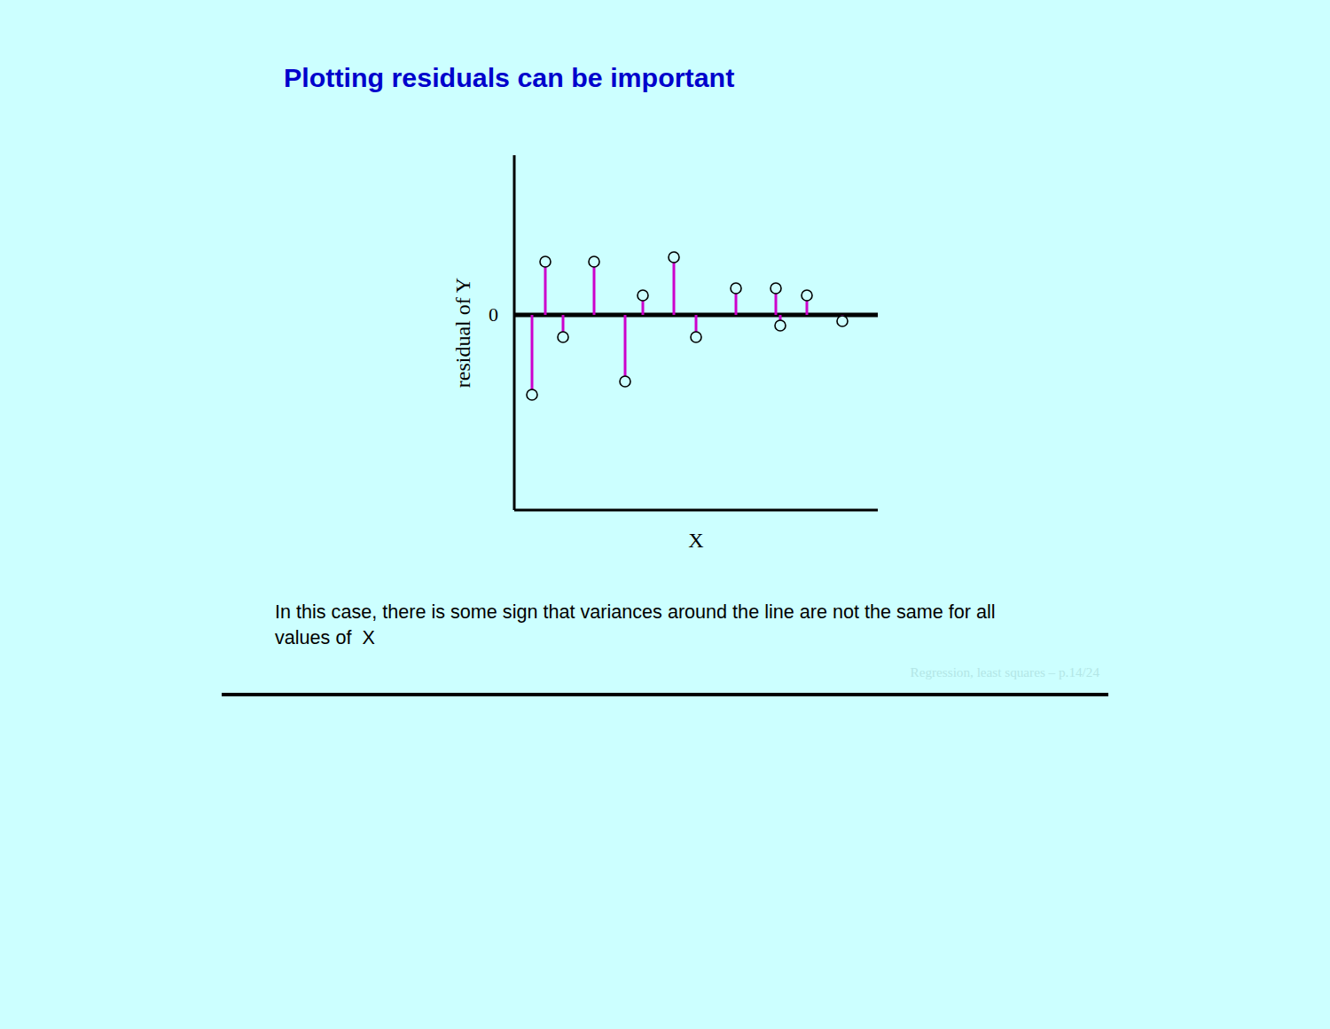Plotting residuals can be important
0 residual of Y X
In this case, there is some sign that variances around the line are not the same for all values of X
Regression, least squares – p.14/24